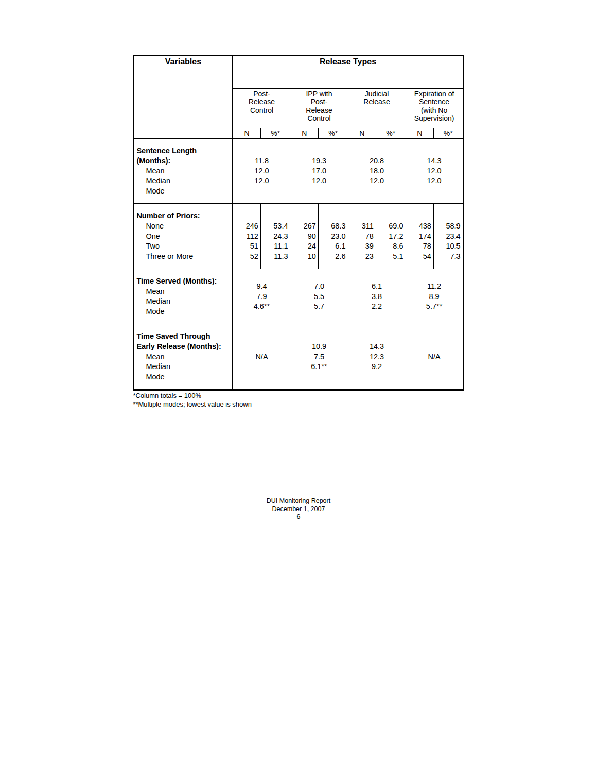| Variables | Release Types |
| Post- Release Control | IPP with Post- Release Control | Judicial Release | Expiration of Sentence (with No Supervision) |
| N | %* | N | %* | N | %* | N | %* |
| Sentence Length (Months): Mean Median Mode | 11.8 12.0 12.0 | 19.3 17.0 12.0 | 20.8 18.0 12.0 | 14.3 12.0 12.0 |
| Number of Priors: None One Two Three or More | 246 112 51 52 | 53.4 24.3 11.1 11.3 | 267 90 24 10 | 68.3 23.0 6.1 2.6 | 311 78 39 23 | 69.0 17.2 8.6 5.1 | 438 174 78 54 | 58.9 23.4 10.5 7.3 |
| Time Served (Months): Mean Median Mode | 9.4 7.9 4.6** | 7.0 5.5 5.7 | 6.1 3.8 2.2 | 11.2 8.9 5.7** |
| Time Saved Through Early Release (Months): Mean Median Mode | N/A | 10.9 7.5 6.1** | 14.3 12.3 9.2 | N/A |
*Column totals = 100%
**Multiple modes; lowest value is shown
DUI Monitoring Report
December 1, 2007
6